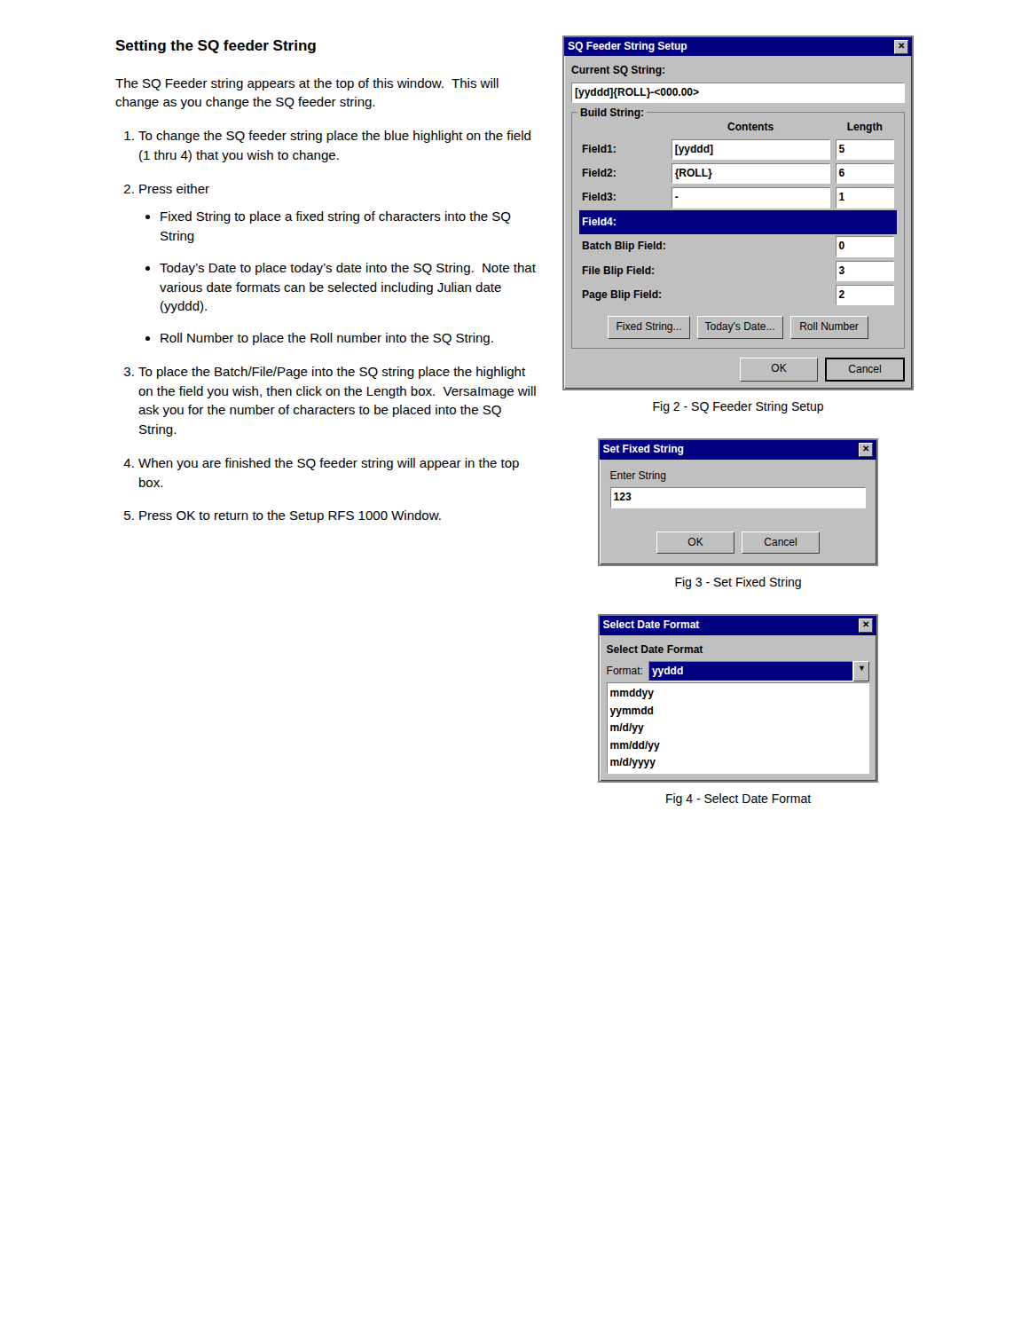Setting the SQ feeder String
The SQ Feeder string appears at the top of this window. This will change as you change the SQ feeder string.
To change the SQ feeder string place the blue highlight on the field (1 thru 4) that you wish to change.
Press either
Fixed String to place a fixed string of characters into the SQ String
Today’s Date to place today’s date into the SQ String. Note that various date formats can be selected including Julian date (yyddd).
Roll Number to place the Roll number into the SQ String.
To place the Batch/File/Page into the SQ string place the highlight on the field you wish, then click on the Length box. VersaImage will ask you for the number of characters to be placed into the SQ String.
When you are finished the SQ feeder string will appear in the top box.
Press OK to return to the Setup RFS 1000 Window.
SQ Feeder String Setup ✕
Current SQ String:
[yyddd]{ROLL}-<000.00>
Build String:
| | Contents | Length |
| Field1: | [yyddd] | 5 |
| Field2: | {ROLL} | 6 |
| Field3: | - | 1 |
| Field4: | | |
| Batch Blip Field: | | 0 |
| File Blip Field: | | 3 |
| Page Blip Field: | | 2 |
Fixed String... Today's Date... Roll Number
OK Cancel
Fig 2 - SQ Feeder String Setup
Set Fixed String ✕
Enter String
123
OK Cancel
Fig 3 - Set Fixed String
Select Date Format ✕
Select Date Format
Format:
yyddd
▼
mmddyy
yymmdd
m/d/yy
mm/dd/yy
m/d/yyyy
Fig 4 - Select Date Format